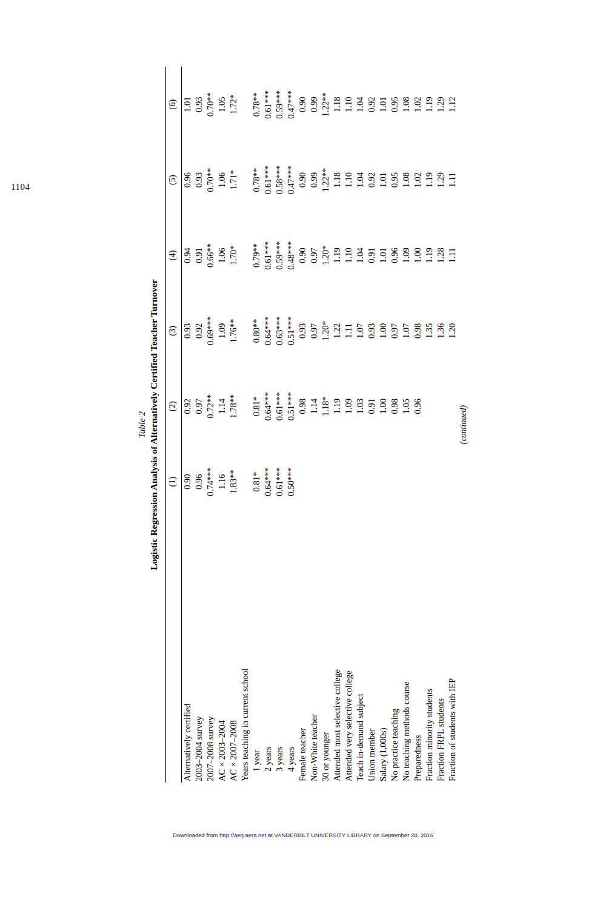1104
Table 2
Logistic Regression Analysis of Alternatively Certified Teacher Turnover
| | (1) | (2) | (3) | (4) | (5) | (6) |
| --- | --- | --- | --- | --- | --- | --- |
| Alternatively certified | 0.90 | 0.92 | 0.93 | 0.94 | 0.96 | 1.01 |
| 2003–2004 survey | 0.96 | 0.97 | 0.92 | 0.91 | 0.93 | 0.93 |
| 2007–2008 survey | 0.74*** | 0.72** | 0.69*** | 0.66** | 0.70** | 0.70** |
| AC × 2003–2004 | 1.16 | 1.14 | 1.09 | 1.06 | 1.06 | 1.05 |
| AC × 2007–2008 | 1.83** | 1.78** | 1.76** | 1.70* | 1.71* | 1.72* |
| Years teaching in current school | | | | | | |
| 1 year | 0.81* | 0.81* | 0.80** | 0.79** | 0.78** | 0.78** |
| 2 years | 0.64*** | 0.64*** | 0.64*** | 0.61*** | 0.61*** | 0.61*** |
| 3 years | 0.61*** | 0.61*** | 0.63*** | 0.59*** | 0.58*** | 0.59*** |
| 4 years | 0.50*** | 0.51*** | 0.51*** | 0.48*** | 0.47*** | 0.47*** |
| Female teacher | | 0.98 | 0.93 | 0.90 | 0.90 | 0.90 |
| Non-White teacher | | 1.14 | 0.97 | 0.97 | 0.99 | 0.99 |
| 30 or younger | | 1.18* | 1.20* | 1.20* | 1.22** | 1.22** |
| Attended most selective college | | 1.19 | 1.22 | 1.19 | 1.18 | 1.18 |
| Attended very selective college | | 1.09 | 1.11 | 1.10 | 1.10 | 1.10 |
| Teach in-demand subject | | 1.03 | 1.07 | 1.04 | 1.04 | 1.04 |
| Union member | | 0.91 | 0.93 | 0.91 | 0.92 | 0.92 |
| Salary (1,000s) | | 1.00 | 1.00 | 1.01 | 1.01 | 1.01 |
| No practice teaching | | 0.98 | 0.97 | 0.96 | 0.95 | 0.95 |
| No teaching methods course | | 1.05 | 1.07 | 1.09 | 1.08 | 1.08 |
| Preparedness | | 0.96 | 0.98 | 1.00 | 1.02 | 1.02 |
| Fraction minority students | | | 1.35 | 1.19 | 1.19 | 1.19 |
| Fraction FRPL students | | | 1.36 | 1.28 | 1.29 | 1.29 |
| Fraction of students with IEP | | | 1.20 | 1.11 | 1.11 | 1.12 |
| (continued) |
Downloaded from http://aerj.aera.net at VANDERBILT UNIVERSITY LIBRARY on September 28, 2016